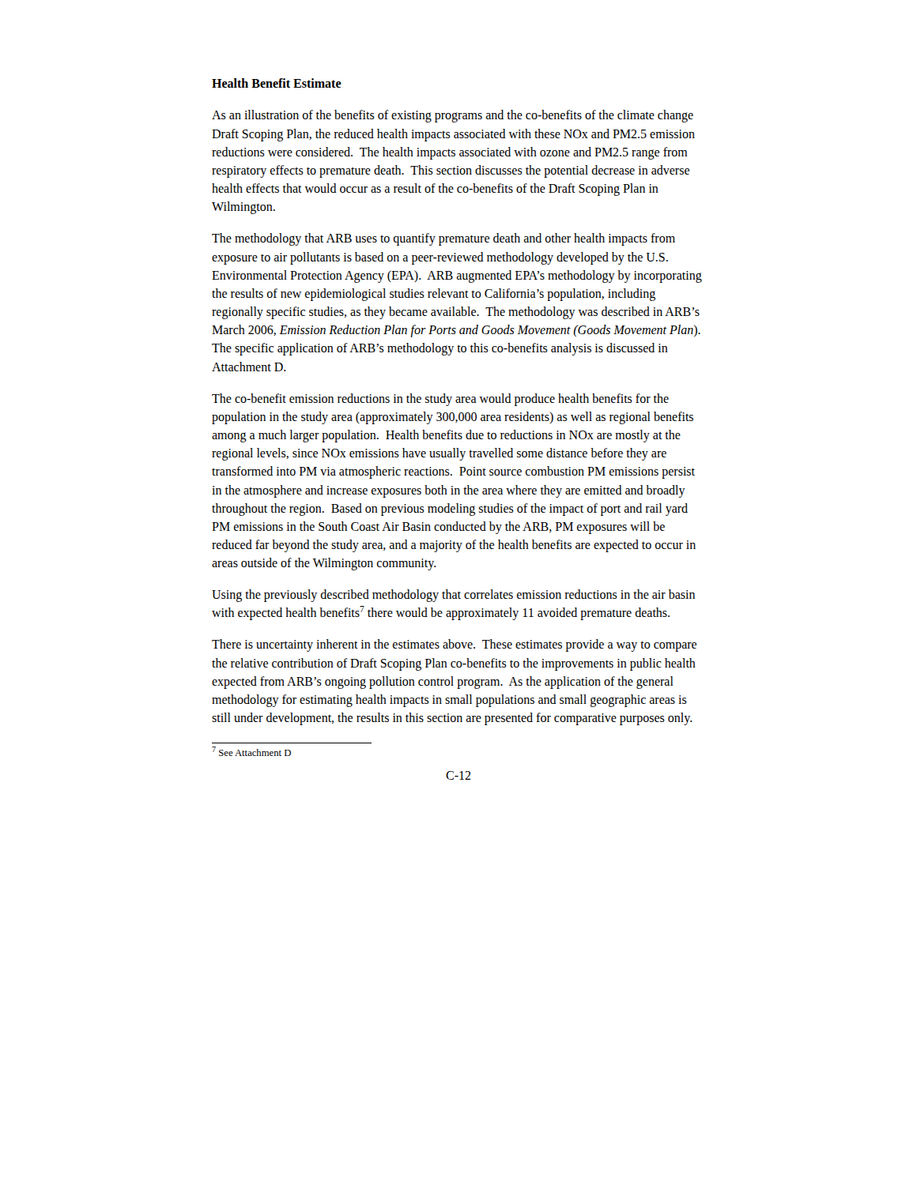Health Benefit Estimate
As an illustration of the benefits of existing programs and the co-benefits of the climate change Draft Scoping Plan, the reduced health impacts associated with these NOx and PM2.5 emission reductions were considered. The health impacts associated with ozone and PM2.5 range from respiratory effects to premature death. This section discusses the potential decrease in adverse health effects that would occur as a result of the co-benefits of the Draft Scoping Plan in Wilmington.
The methodology that ARB uses to quantify premature death and other health impacts from exposure to air pollutants is based on a peer-reviewed methodology developed by the U.S. Environmental Protection Agency (EPA). ARB augmented EPA’s methodology by incorporating the results of new epidemiological studies relevant to California’s population, including regionally specific studies, as they became available. The methodology was described in ARB’s March 2006, Emission Reduction Plan for Ports and Goods Movement (Goods Movement Plan). The specific application of ARB’s methodology to this co-benefits analysis is discussed in Attachment D.
The co-benefit emission reductions in the study area would produce health benefits for the population in the study area (approximately 300,000 area residents) as well as regional benefits among a much larger population. Health benefits due to reductions in NOx are mostly at the regional levels, since NOx emissions have usually travelled some distance before they are transformed into PM via atmospheric reactions. Point source combustion PM emissions persist in the atmosphere and increase exposures both in the area where they are emitted and broadly throughout the region. Based on previous modeling studies of the impact of port and rail yard PM emissions in the South Coast Air Basin conducted by the ARB, PM exposures will be reduced far beyond the study area, and a majority of the health benefits are expected to occur in areas outside of the Wilmington community.
Using the previously described methodology that correlates emission reductions in the air basin with expected health benefits7 there would be approximately 11 avoided premature deaths.
There is uncertainty inherent in the estimates above. These estimates provide a way to compare the relative contribution of Draft Scoping Plan co-benefits to the improvements in public health expected from ARB’s ongoing pollution control program. As the application of the general methodology for estimating health impacts in small populations and small geographic areas is still under development, the results in this section are presented for comparative purposes only.
7 See Attachment D
C-12